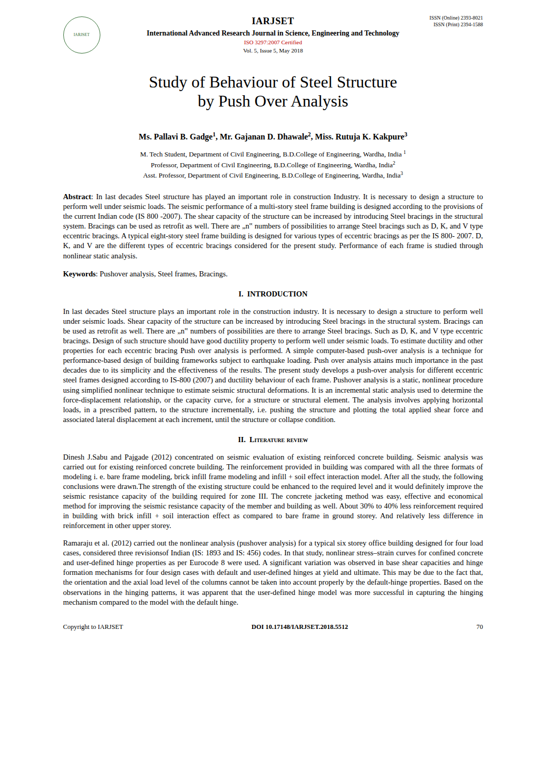IARJSET
ISSN (Online) 2393-8021
ISSN (Print) 2394-1588
IARJSET
International Advanced Research Journal in Science, Engineering and Technology
ISO 3297:2007 Certified
Vol. 5, Issue 5, May 2018
Study of Behaviour of Steel Structure
by Push Over Analysis
Ms. Pallavi B. Gadge1, Mr. Gajanan D. Dhawale2, Miss. Rutuja K. Kakpure3
M. Tech Student, Department of Civil Engineering, B.D.College of Engineering, Wardha, India 1
Professor, Department of Civil Engineering, B.D.College of Engineering, Wardha, India2
Asst. Professor, Department of Civil Engineering, B.D.College of Engineering, Wardha, India3
Abstract: In last decades Steel structure has played an important role in construction Industry. It is necessary to design a structure to perform well under seismic loads. The seismic performance of a multi-story steel frame building is designed according to the provisions of the current Indian code (IS 800 -2007). The shear capacity of the structure can be increased by introducing Steel bracings in the structural system. Bracings can be used as retrofit as well. There are „n‟ numbers of possibilities to arrange Steel bracings such as D, K, and V type eccentric bracings. A typical eight-story steel frame building is designed for various types of eccentric bracings as per the IS 800- 2007. D, K, and V are the different types of eccentric bracings considered for the present study. Performance of each frame is studied through nonlinear static analysis.
Keywords: Pushover analysis, Steel frames, Bracings.
I. INTRODUCTION
In last decades Steel structure plays an important role in the construction industry. It is necessary to design a structure to perform well under seismic loads. Shear capacity of the structure can be increased by introducing Steel bracings in the structural system. Bracings can be used as retrofit as well. There are „n‟ numbers of possibilities are there to arrange Steel bracings. Such as D, K, and V type eccentric bracings. Design of such structure should have good ductility property to perform well under seismic loads. To estimate ductility and other properties for each eccentric bracing Push over analysis is performed. A simple computer-based push-over analysis is a technique for performance-based design of building frameworks subject to earthquake loading. Push over analysis attains much importance in the past decades due to its simplicity and the effectiveness of the results. The present study develops a push-over analysis for different eccentric steel frames designed according to IS-800 (2007) and ductility behaviour of each frame. Pushover analysis is a static, nonlinear procedure using simplified nonlinear technique to estimate seismic structural deformations. It is an incremental static analysis used to determine the force-displacement relationship, or the capacity curve, for a structure or structural element. The analysis involves applying horizontal loads, in a prescribed pattern, to the structure incrementally, i.e. pushing the structure and plotting the total applied shear force and associated lateral displacement at each increment, until the structure or collapse condition.
II. Literature review
Dinesh J.Sabu and Pajgade (2012) concentrated on seismic evaluation of existing reinforced concrete building. Seismic analysis was carried out for existing reinforced concrete building. The reinforcement provided in building was compared with all the three formats of modeling i. e. bare frame modeling, brick infill frame modeling and infill + soil effect interaction model. After all the study, the following conclusions were drawn.The strength of the existing structure could be enhanced to the required level and it would definitely improve the seismic resistance capacity of the building required for zone III. The concrete jacketing method was easy, effective and economical method for improving the seismic resistance capacity of the member and building as well. About 30% to 40% less reinforcement required in building with brick infill + soil interaction effect as compared to bare frame in ground storey. And relatively less difference in reinforcement in other upper storey.
Ramaraju et al. (2012) carried out the nonlinear analysis (pushover analysis) for a typical six storey office building designed for four load cases, considered three revisionsof Indian (IS: 1893 and IS: 456) codes. In that study, nonlinear stress–strain curves for confined concrete and user-defined hinge properties as per Eurocode 8 were used. A significant variation was observed in base shear capacities and hinge formation mechanisms for four design cases with default and user-defined hinges at yield and ultimate. This may be due to the fact that, the orientation and the axial load level of the columns cannot be taken into account properly by the default-hinge properties. Based on the observations in the hinging patterns, it was apparent that the user-defined hinge model was more successful in capturing the hinging mechanism compared to the model with the default hinge.
Copyright to IARJSET
DOI 10.17148/IARJSET.2018.5512
70